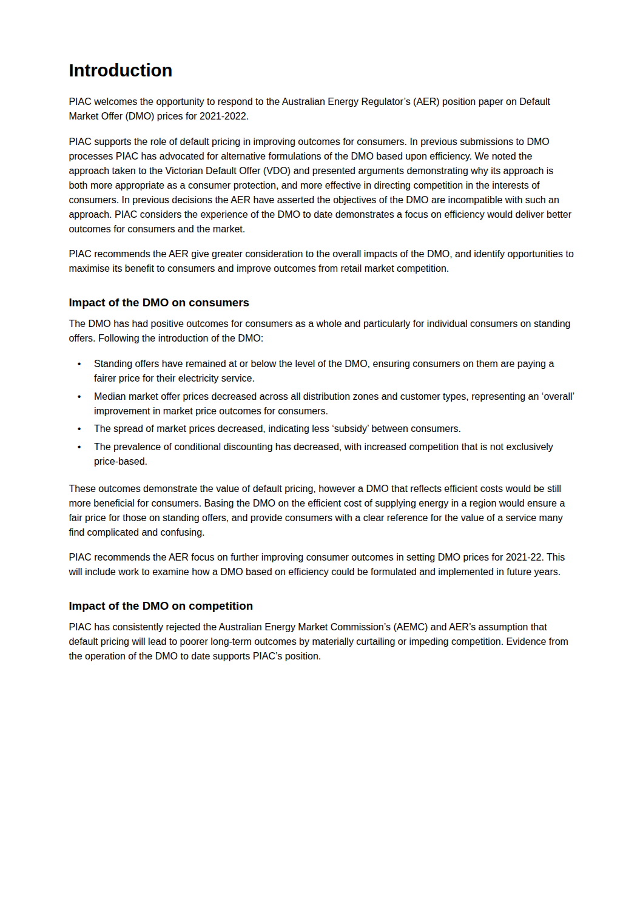Introduction
PIAC welcomes the opportunity to respond to the Australian Energy Regulator’s (AER) position paper on Default Market Offer (DMO) prices for 2021-2022.
PIAC supports the role of default pricing in improving outcomes for consumers. In previous submissions to DMO processes PIAC has advocated for alternative formulations of the DMO based upon efficiency. We noted the approach taken to the Victorian Default Offer (VDO) and presented arguments demonstrating why its approach is both more appropriate as a consumer protection, and more effective in directing competition in the interests of consumers. In previous decisions the AER have asserted the objectives of the DMO are incompatible with such an approach. PIAC considers the experience of the DMO to date demonstrates a focus on efficiency would deliver better outcomes for consumers and the market.
PIAC recommends the AER give greater consideration to the overall impacts of the DMO, and identify opportunities to maximise its benefit to consumers and improve outcomes from retail market competition.
Impact of the DMO on consumers
The DMO has had positive outcomes for consumers as a whole and particularly for individual consumers on standing offers. Following the introduction of the DMO:
Standing offers have remained at or below the level of the DMO, ensuring consumers on them are paying a fairer price for their electricity service.
Median market offer prices decreased across all distribution zones and customer types, representing an ‘overall’ improvement in market price outcomes for consumers.
The spread of market prices decreased, indicating less ‘subsidy’ between consumers.
The prevalence of conditional discounting has decreased, with increased competition that is not exclusively price-based.
These outcomes demonstrate the value of default pricing, however a DMO that reflects efficient costs would be still more beneficial for consumers. Basing the DMO on the efficient cost of supplying energy in a region would ensure a fair price for those on standing offers, and provide consumers with a clear reference for the value of a service many find complicated and confusing.
PIAC recommends the AER focus on further improving consumer outcomes in setting DMO prices for 2021-22. This will include work to examine how a DMO based on efficiency could be formulated and implemented in future years.
Impact of the DMO on competition
PIAC has consistently rejected the Australian Energy Market Commission’s (AEMC) and AER’s assumption that default pricing will lead to poorer long-term outcomes by materially curtailing or impeding competition. Evidence from the operation of the DMO to date supports PIAC’s position.